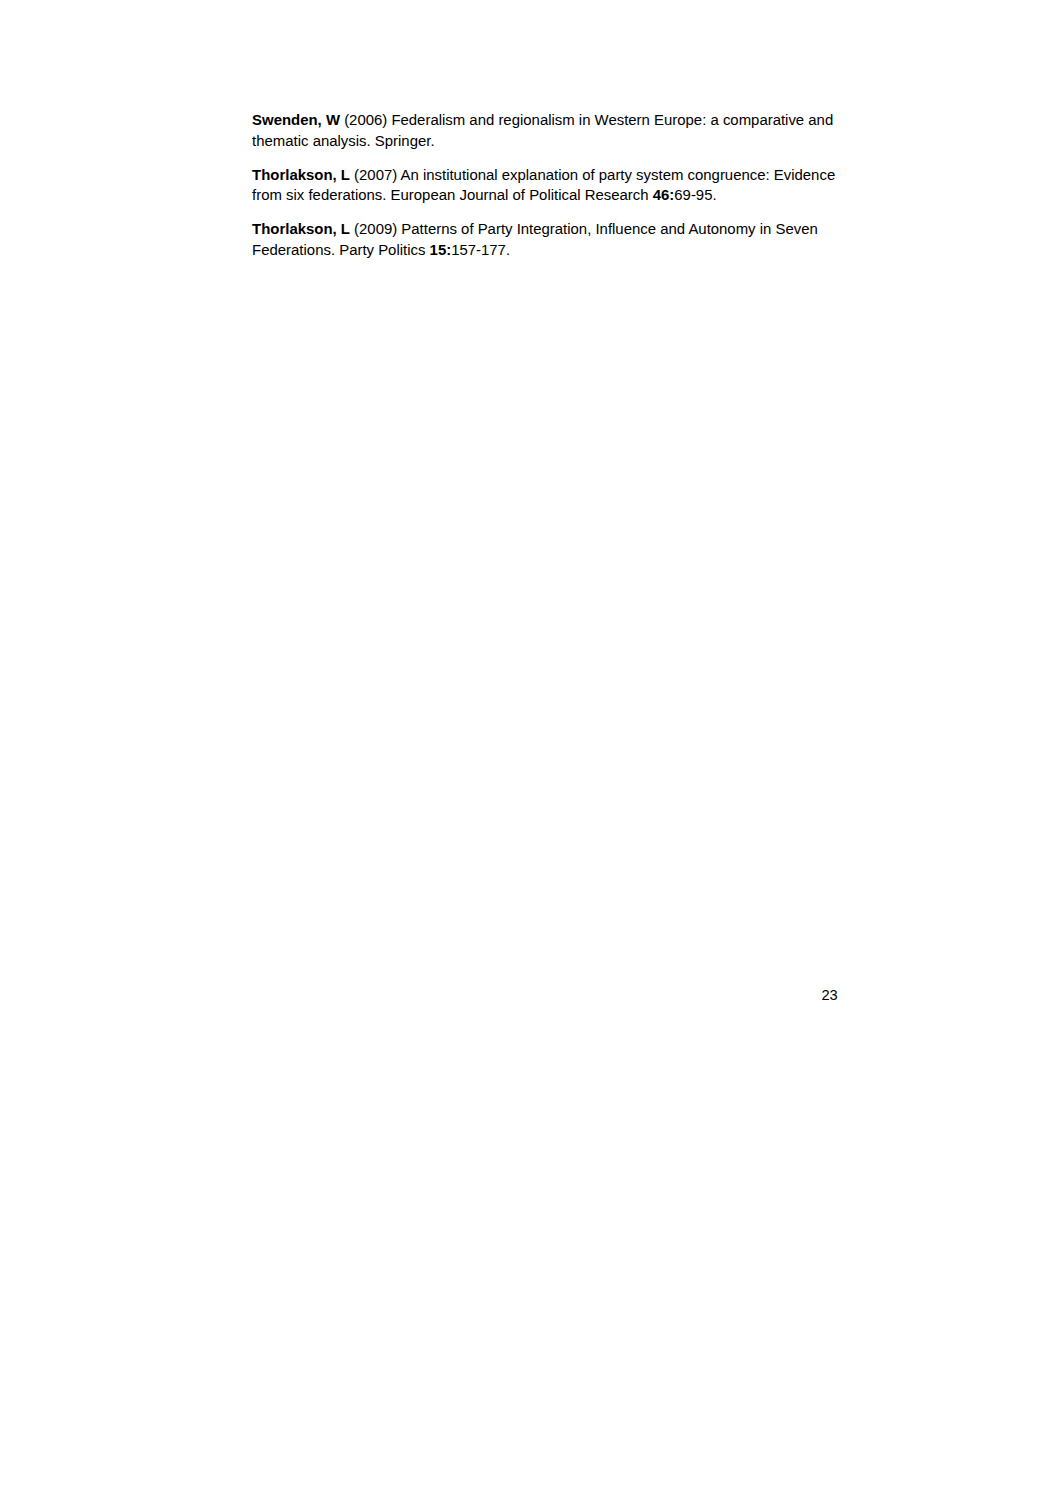Swenden, W (2006) Federalism and regionalism in Western Europe: a comparative and thematic analysis. Springer.
Thorlakson, L (2007) An institutional explanation of party system congruence: Evidence from six federations. European Journal of Political Research 46: 69-95.
Thorlakson, L (2009) Patterns of Party Integration, Influence and Autonomy in Seven Federations. Party Politics 15: 157-177.
23